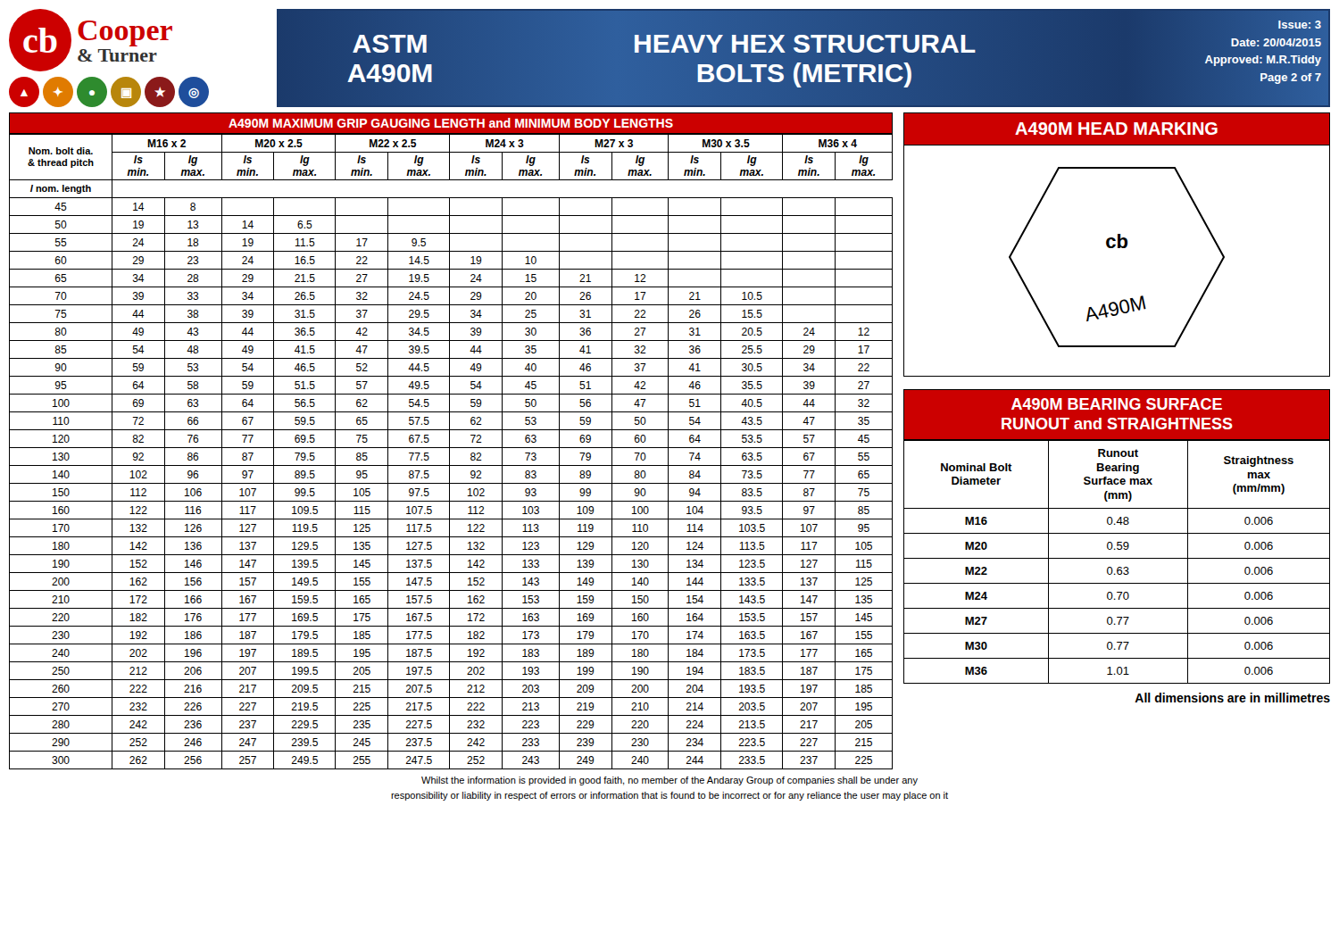cb
Cooper
& Turner
▲
✦
●
▣
★
◎
ASTM
A490M
HEAVY HEX STRUCTURAL
BOLTS (METRIC)
Issue: 3
Date: 20/04/2015
Approved: M.R.Tiddy
Page 2 of 7
A490M MAXIMUM GRIP GAUGING LENGTH and MINIMUM BODY LENGTHS
| Nom. bolt dia. & thread pitch | M16 x 2 | M20 x 2.5 | M22 x 2.5 | M24 x 3 | M27 x 3 | M30 x 3.5 | M36 x 4 |
| --- | --- | --- | --- | --- | --- | --- | --- |
| ls min. | lg max. | ls min. | lg max. | ls min. | lg max. | ls min. | lg max. | ls min. | lg max. | ls min. | lg max. | ls min. | lg max. |
| l nom. length | |
| 45 | 14 | 8 | | | | | | | | | | | | |
| 50 | 19 | 13 | 14 | 6.5 | | | | | | | | | | |
| 55 | 24 | 18 | 19 | 11.5 | 17 | 9.5 | | | | | | | | |
| 60 | 29 | 23 | 24 | 16.5 | 22 | 14.5 | 19 | 10 | | | | | | |
| 65 | 34 | 28 | 29 | 21.5 | 27 | 19.5 | 24 | 15 | 21 | 12 | | | | |
| 70 | 39 | 33 | 34 | 26.5 | 32 | 24.5 | 29 | 20 | 26 | 17 | 21 | 10.5 | | |
| 75 | 44 | 38 | 39 | 31.5 | 37 | 29.5 | 34 | 25 | 31 | 22 | 26 | 15.5 | | |
| 80 | 49 | 43 | 44 | 36.5 | 42 | 34.5 | 39 | 30 | 36 | 27 | 31 | 20.5 | 24 | 12 |
| 85 | 54 | 48 | 49 | 41.5 | 47 | 39.5 | 44 | 35 | 41 | 32 | 36 | 25.5 | 29 | 17 |
| 90 | 59 | 53 | 54 | 46.5 | 52 | 44.5 | 49 | 40 | 46 | 37 | 41 | 30.5 | 34 | 22 |
| 95 | 64 | 58 | 59 | 51.5 | 57 | 49.5 | 54 | 45 | 51 | 42 | 46 | 35.5 | 39 | 27 |
| 100 | 69 | 63 | 64 | 56.5 | 62 | 54.5 | 59 | 50 | 56 | 47 | 51 | 40.5 | 44 | 32 |
| 110 | 72 | 66 | 67 | 59.5 | 65 | 57.5 | 62 | 53 | 59 | 50 | 54 | 43.5 | 47 | 35 |
| 120 | 82 | 76 | 77 | 69.5 | 75 | 67.5 | 72 | 63 | 69 | 60 | 64 | 53.5 | 57 | 45 |
| 130 | 92 | 86 | 87 | 79.5 | 85 | 77.5 | 82 | 73 | 79 | 70 | 74 | 63.5 | 67 | 55 |
| 140 | 102 | 96 | 97 | 89.5 | 95 | 87.5 | 92 | 83 | 89 | 80 | 84 | 73.5 | 77 | 65 |
| 150 | 112 | 106 | 107 | 99.5 | 105 | 97.5 | 102 | 93 | 99 | 90 | 94 | 83.5 | 87 | 75 |
| 160 | 122 | 116 | 117 | 109.5 | 115 | 107.5 | 112 | 103 | 109 | 100 | 104 | 93.5 | 97 | 85 |
| 170 | 132 | 126 | 127 | 119.5 | 125 | 117.5 | 122 | 113 | 119 | 110 | 114 | 103.5 | 107 | 95 |
| 180 | 142 | 136 | 137 | 129.5 | 135 | 127.5 | 132 | 123 | 129 | 120 | 124 | 113.5 | 117 | 105 |
| 190 | 152 | 146 | 147 | 139.5 | 145 | 137.5 | 142 | 133 | 139 | 130 | 134 | 123.5 | 127 | 115 |
| 200 | 162 | 156 | 157 | 149.5 | 155 | 147.5 | 152 | 143 | 149 | 140 | 144 | 133.5 | 137 | 125 |
| 210 | 172 | 166 | 167 | 159.5 | 165 | 157.5 | 162 | 153 | 159 | 150 | 154 | 143.5 | 147 | 135 |
| 220 | 182 | 176 | 177 | 169.5 | 175 | 167.5 | 172 | 163 | 169 | 160 | 164 | 153.5 | 157 | 145 |
| 230 | 192 | 186 | 187 | 179.5 | 185 | 177.5 | 182 | 173 | 179 | 170 | 174 | 163.5 | 167 | 155 |
| 240 | 202 | 196 | 197 | 189.5 | 195 | 187.5 | 192 | 183 | 189 | 180 | 184 | 173.5 | 177 | 165 |
| 250 | 212 | 206 | 207 | 199.5 | 205 | 197.5 | 202 | 193 | 199 | 190 | 194 | 183.5 | 187 | 175 |
| 260 | 222 | 216 | 217 | 209.5 | 215 | 207.5 | 212 | 203 | 209 | 200 | 204 | 193.5 | 197 | 185 |
| 270 | 232 | 226 | 227 | 219.5 | 225 | 217.5 | 222 | 213 | 219 | 210 | 214 | 203.5 | 207 | 195 |
| 280 | 242 | 236 | 237 | 229.5 | 235 | 227.5 | 232 | 223 | 229 | 220 | 224 | 213.5 | 217 | 205 |
| 290 | 252 | 246 | 247 | 239.5 | 245 | 237.5 | 242 | 233 | 239 | 230 | 234 | 223.5 | 227 | 215 |
| 300 | 262 | 256 | 257 | 249.5 | 255 | 247.5 | 252 | 243 | 249 | 240 | 244 | 233.5 | 237 | 225 |
A490M HEAD MARKING
cb A490M
A490M BEARING SURFACE
RUNOUT and STRAIGHTNESS
| Nominal Bolt Diameter | Runout Bearing Surface max (mm) | Straightness max (mm/mm) |
| --- | --- | --- |
| M16 | 0.48 | 0.006 |
| M20 | 0.59 | 0.006 |
| M22 | 0.63 | 0.006 |
| M24 | 0.70 | 0.006 |
| M27 | 0.77 | 0.006 |
| M30 | 0.77 | 0.006 |
| M36 | 1.01 | 0.006 |
All dimensions are in millimetres
Whilst the information is provided in good faith, no member of the Andaray Group of companies shall be under any responsibility or liability in respect of errors or information that is found to be incorrect or for any reliance the user may place on it